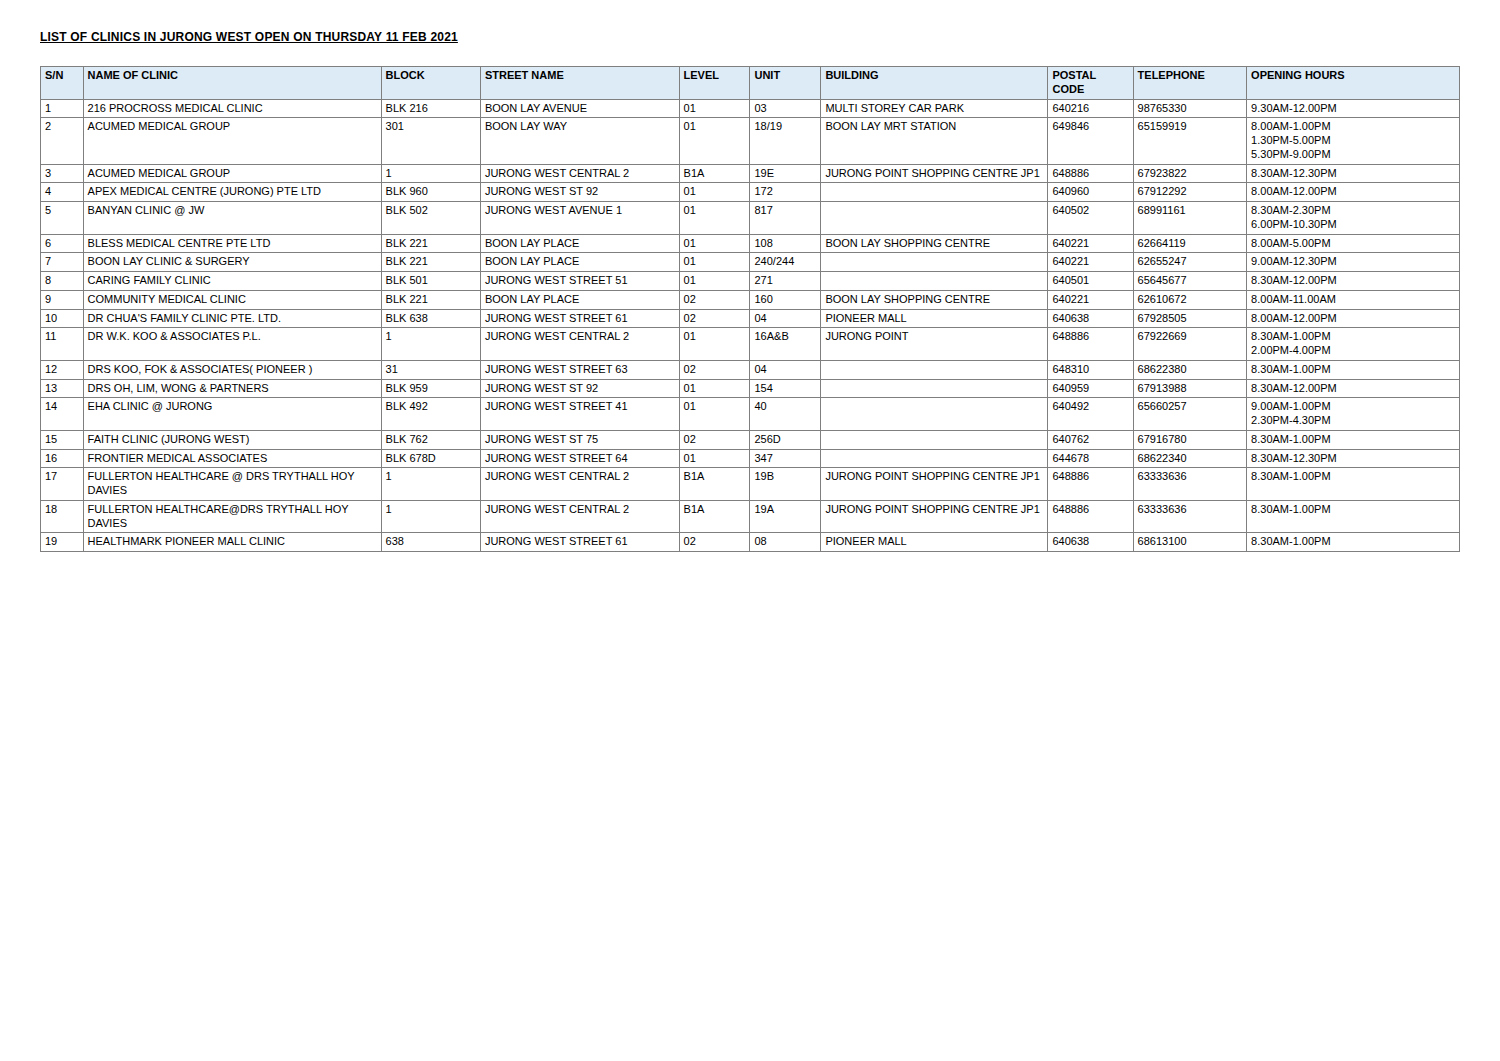LIST OF CLINICS IN JURONG WEST OPEN ON THURSDAY 11 FEB 2021
| S/N | NAME OF CLINIC | BLOCK | STREET NAME | LEVEL | UNIT | BUILDING | POSTAL CODE | TELEPHONE | OPENING HOURS |
| --- | --- | --- | --- | --- | --- | --- | --- | --- | --- |
| 1 | 216 PROCROSS MEDICAL CLINIC | BLK 216 | BOON LAY AVENUE | 01 | 03 | MULTI STOREY CAR PARK | 640216 | 98765330 | 9.30AM-12.00PM |
| 2 | ACUMED MEDICAL GROUP | 301 | BOON LAY WAY | 01 | 18/19 | BOON LAY MRT STATION | 649846 | 65159919 | 8.00AM-1.00PM 1.30PM-5.00PM 5.30PM-9.00PM |
| 3 | ACUMED MEDICAL GROUP | 1 | JURONG WEST CENTRAL 2 | B1A | 19E | JURONG POINT SHOPPING CENTRE JP1 | 648886 | 67923822 | 8.30AM-12.30PM |
| 4 | APEX MEDICAL CENTRE (JURONG) PTE LTD | BLK 960 | JURONG WEST ST 92 | 01 | 172 | | 640960 | 67912292 | 8.00AM-12.00PM |
| 5 | BANYAN CLINIC @ JW | BLK 502 | JURONG WEST AVENUE 1 | 01 | 817 | | 640502 | 68991161 | 8.30AM-2.30PM 6.00PM-10.30PM |
| 6 | BLESS MEDICAL CENTRE PTE LTD | BLK 221 | BOON LAY PLACE | 01 | 108 | BOON LAY SHOPPING CENTRE | 640221 | 62664119 | 8.00AM-5.00PM |
| 7 | BOON LAY CLINIC & SURGERY | BLK 221 | BOON LAY PLACE | 01 | 240/244 | | 640221 | 62655247 | 9.00AM-12.30PM |
| 8 | CARING FAMILY CLINIC | BLK 501 | JURONG WEST STREET 51 | 01 | 271 | | 640501 | 65645677 | 8.30AM-12.00PM |
| 9 | COMMUNITY MEDICAL CLINIC | BLK 221 | BOON LAY PLACE | 02 | 160 | BOON LAY SHOPPING CENTRE | 640221 | 62610672 | 8.00AM-11.00AM |
| 10 | DR CHUA'S FAMILY CLINIC PTE. LTD. | BLK 638 | JURONG WEST STREET 61 | 02 | 04 | PIONEER MALL | 640638 | 67928505 | 8.00AM-12.00PM |
| 11 | DR W.K. KOO & ASSOCIATES P.L. | 1 | JURONG WEST CENTRAL 2 | 01 | 16A&B | JURONG POINT | 648886 | 67922669 | 8.30AM-1.00PM 2.00PM-4.00PM |
| 12 | DRS KOO, FOK & ASSOCIATES( PIONEER ) | 31 | JURONG WEST STREET 63 | 02 | 04 | | 648310 | 68622380 | 8.30AM-1.00PM |
| 13 | DRS OH, LIM, WONG & PARTNERS | BLK 959 | JURONG WEST ST 92 | 01 | 154 | | 640959 | 67913988 | 8.30AM-12.00PM |
| 14 | EHA CLINIC @ JURONG | BLK 492 | JURONG WEST STREET 41 | 01 | 40 | | 640492 | 65660257 | 9.00AM-1.00PM 2.30PM-4.30PM |
| 15 | FAITH CLINIC (JURONG WEST) | BLK 762 | JURONG WEST ST 75 | 02 | 256D | | 640762 | 67916780 | 8.30AM-1.00PM |
| 16 | FRONTIER MEDICAL ASSOCIATES | BLK 678D | JURONG WEST STREET 64 | 01 | 347 | | 644678 | 68622340 | 8.30AM-12.30PM |
| 17 | FULLERTON HEALTHCARE @ DRS TRYTHALL HOY DAVIES | 1 | JURONG WEST CENTRAL 2 | B1A | 19B | JURONG POINT SHOPPING CENTRE JP1 | 648886 | 63333636 | 8.30AM-1.00PM |
| 18 | FULLERTON HEALTHCARE@DRS TRYTHALL HOY DAVIES | 1 | JURONG WEST CENTRAL 2 | B1A | 19A | JURONG POINT SHOPPING CENTRE JP1 | 648886 | 63333636 | 8.30AM-1.00PM |
| 19 | HEALTHMARK PIONEER MALL CLINIC | 638 | JURONG WEST STREET 61 | 02 | 08 | PIONEER MALL | 640638 | 68613100 | 8.30AM-1.00PM |